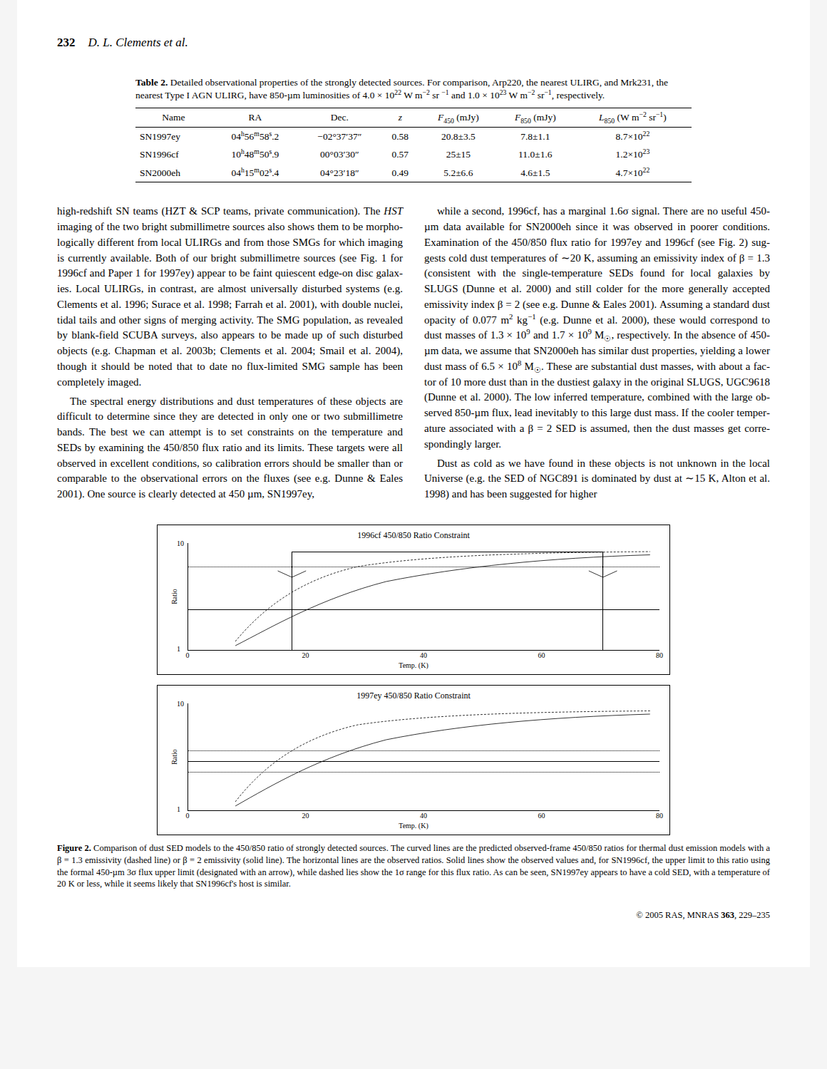232 D. L. Clements et al.
Table 2. Detailed observational properties of the strongly detected sources. For comparison, Arp220, the nearest ULIRG, and Mrk231, the nearest Type I AGN ULIRG, have 850-µm luminosities of 4.0 × 1022 W m−2 sr −1 and 1.0 × 1023 W m−2 sr−1, respectively.
| Name | RA | Dec. | z | F 450 (mJy) | F 850 (mJy) | L 850 (W m −2 sr −1 ) |
| --- | --- | --- | --- | --- | --- | --- |
| SN1997ey | 04 h 56 m 58 s .2 | −02°37′37″ | 0.58 | 20.8±3.5 | 7.8±1.1 | 8.7×10 22 |
| SN1996cf | 10 h 48 m 50 s .9 | 00°03′30″ | 0.57 | 25±15 | 11.0±1.6 | 1.2×10 23 |
| SN2000eh | 04 h 15 m 02 s .4 | 04°23′18″ | 0.49 | 5.2±6.6 | 4.6±1.5 | 4.7×10 22 |
high-redshift SN teams (HZT & SCP teams, private communication). The HST imaging of the two bright submillimetre sources also shows them to be morphologically different from local ULIRGs and from those SMGs for which imaging is currently available. Both of our bright submillimetre sources (see Fig. 1 for 1996cf and Paper 1 for 1997ey) appear to be faint quiescent edge-on disc galaxies. Local ULIRGs, in contrast, are almost universally disturbed systems (e.g. Clements et al. 1996; Surace et al. 1998; Farrah et al. 2001), with double nuclei, tidal tails and other signs of merging activity. The SMG population, as revealed by blank-field SCUBA surveys, also appears to be made up of such disturbed objects (e.g. Chapman et al. 2003b; Clements et al. 2004; Smail et al. 2004), though it should be noted that to date no flux-limited SMG sample has been completely imaged.
The spectral energy distributions and dust temperatures of these objects are difficult to determine since they are detected in only one or two submillimetre bands. The best we can attempt is to set constraints on the temperature and SEDs by examining the 450/850 flux ratio and its limits. These targets were all observed in excellent conditions, so calibration errors should be smaller than or comparable to the observational errors on the fluxes (see e.g. Dunne & Eales 2001). One source is clearly detected at 450 µm, SN1997ey,
while a second, 1996cf, has a marginal 1.6σ signal. There are no useful 450-µm data available for SN2000eh since it was observed in poorer conditions. Examination of the 450/850 flux ratio for 1997ey and 1996cf (see Fig. 2) suggests cold dust temperatures of ∼20 K, assuming an emissivity index of β = 1.3 (consistent with the single-temperature SEDs found for local galaxies by SLUGS (Dunne et al. 2000) and still colder for the more generally accepted emissivity index β = 2 (see e.g. Dunne & Eales 2001). Assuming a standard dust opacity of 0.077 m2 kg−1 (e.g. Dunne et al. 2000), these would correspond to dust masses of 1.3 × 109 and 1.7 × 109 M☉, respectively. In the absence of 450-µm data, we assume that SN2000eh has similar dust properties, yielding a lower dust mass of 6.5 × 108 M☉. These are substantial dust masses, with about a factor of 10 more dust than in the dustiest galaxy in the original SLUGS, UGC9618 (Dunne et al. 2000). The low inferred temperature, combined with the large observed 850-µm flux, lead inevitably to this large dust mass. If the cooler temperature associated with a β = 2 SED is assumed, then the dust masses get correspondingly larger.
Dust as cold as we have found in these objects is not unknown in the local Universe (e.g. the SED of NGC891 is dominated by dust at ∼15 K, Alton et al. 1998) and has been suggested for higher
1996cf 450/850 Ratio Constraint
Ratio 10 1
0 20 40 60 80
Temp. (K)
1997ey 450/850 Ratio Constraint
Ratio 10 1
0 20 40 60 80
Temp. (K)
Figure 2. Comparison of dust SED models to the 450/850 ratio of strongly detected sources. The curved lines are the predicted observed-frame 450/850 ratios for thermal dust emission models with a β = 1.3 emissivity (dashed line) or β = 2 emissivity (solid line). The horizontal lines are the observed ratios. Solid lines show the observed values and, for SN1996cf, the upper limit to this ratio using the formal 450-µm 3σ flux upper limit (designated with an arrow), while dashed lies show the 1σ range for this flux ratio. As can be seen, SN1997ey appears to have a cold SED, with a temperature of 20 K or less, while it seems likely that SN1996cf's host is similar.
© 2005 RAS, MNRAS 363, 229–235